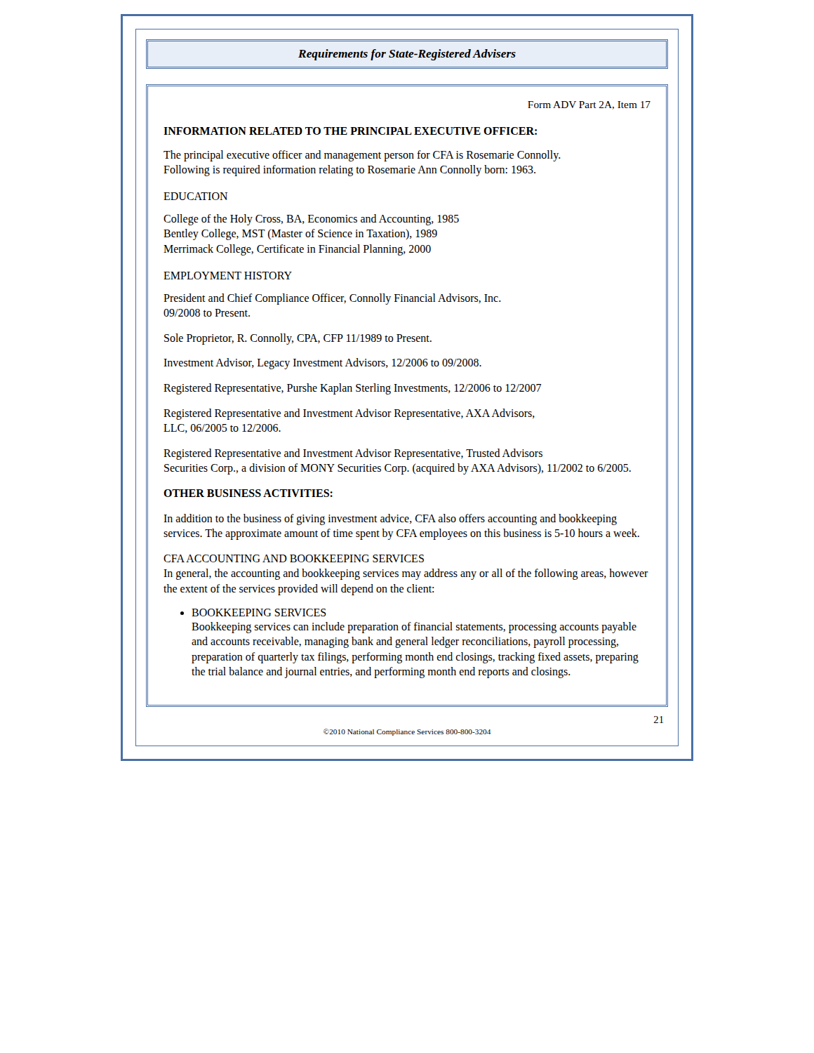Requirements for State-Registered Advisers
Form ADV Part 2A, Item 17
INFORMATION RELATED TO THE PRINCIPAL EXECUTIVE OFFICER:
The principal executive officer and management person for CFA is Rosemarie Connolly.
Following is required information relating to Rosemarie Ann Connolly born: 1963.
EDUCATION
College of the Holy Cross, BA, Economics and Accounting, 1985
Bentley College, MST (Master of Science in Taxation), 1989
Merrimack College, Certificate in Financial Planning, 2000
EMPLOYMENT HISTORY
President and Chief Compliance Officer, Connolly Financial Advisors, Inc.
09/2008 to Present.
Sole Proprietor, R. Connolly, CPA, CFP 11/1989 to Present.
Investment Advisor, Legacy Investment Advisors, 12/2006 to 09/2008.
Registered Representative, Purshe Kaplan Sterling Investments, 12/2006 to 12/2007
Registered Representative and Investment Advisor Representative, AXA Advisors,
LLC, 06/2005 to 12/2006.
Registered Representative and Investment Advisor Representative, Trusted Advisors
Securities Corp., a division of MONY Securities Corp. (acquired by AXA Advisors), 11/2002 to 6/2005.
OTHER BUSINESS ACTIVITIES:
In addition to the business of giving investment advice, CFA also offers accounting and bookkeeping services. The approximate amount of time spent by CFA employees on this business is 5-10 hours a week.
CFA ACCOUNTING AND BOOKKEEPING SERVICES
In general, the accounting and bookkeeping services may address any or all of the following areas, however the extent of the services provided will depend on the client:
BOOKKEEPING SERVICES Bookkeeping services can include preparation of financial statements, processing accounts payable and accounts receivable, managing bank and general ledger reconciliations, payroll processing, preparation of quarterly tax filings, performing month end closings, tracking fixed assets, preparing the trial balance and journal entries, and performing month end reports and closings.
21
©2010 National Compliance Services 800-800-3204